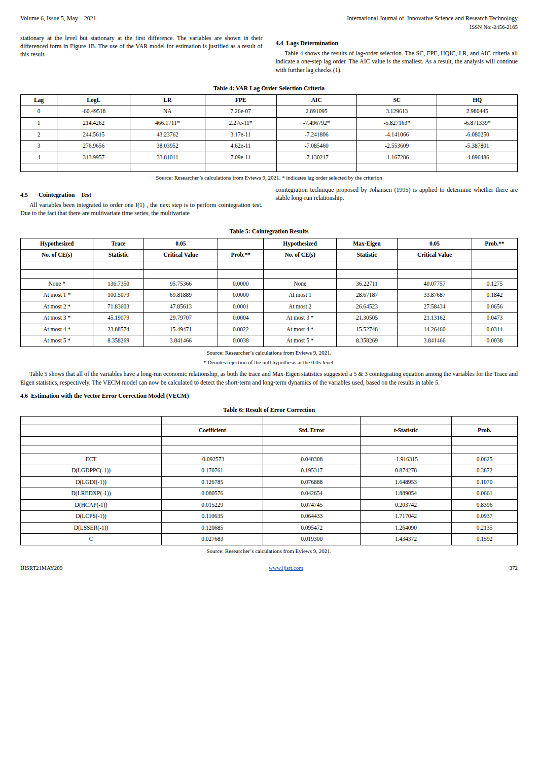Volume 6, Issue 5, May – 2021
International Journal of Innovative Science and Research Technology
ISSN No:-2456-2165
stationary at the level but stationary at the first difference. The variables are shown in their differenced form in Figure 1B. The use of the VAR model for estimation is justified as a result of this result.
4.4 Lags Determination
Table 4 shows the results of lag-order selection. The SC, FPE, HQIC, LR, and AIC criteria all indicate a one-step lag order. The AIC value is the smallest. As a result, the analysis will continue with further lag checks (1).
Table 4: VAR Lag Order Selection Criteria
| Lag | LogL | LR | FPE | AIC | SC | HQ |
| --- | --- | --- | --- | --- | --- | --- |
| 0 | -60.49518 | NA | 7.26e-07 | 2.891095 | 3.129613 | 2.980445 |
| 1 | 214.4262 | 466.1711* | 2.27e-11* | -7.496792* | -5.827163* | -6.871339* |
| 2 | 244.5615 | 43.23762 | 3.17e-11 | -7.241806 | -4.141066 | -6.080250 |
| 3 | 276.9656 | 38.03952 | 4.62e-11 | -7.085460 | -2.553609 | -5.387801 |
| 4 | 313.9957 | 33.81011 | 7.09e-11 | -7.130247 | -1.167286 | -4.896486 |
Source: Researcher’s calculations from Eviews 9, 2021. * indicates lag order selected by the criterion
4.5 Cointegration Test
All variables been integrated to order one I(1) , the next step is to perform cointegration test. Due to the fact that there are multivariate time series, the multivariate
cointegration technique proposed by Johansen (1995) is applied to determine whether there are stable long-run relationship.
Table 5: Cointegration Results
| Hypothesized | Trace | 0.05 | | Hypothesized | Max-Eigen | 0.05 | Prob.** |
| --- | --- | --- | --- | --- | --- | --- | --- |
| No. of CE(s) | Statistic | Critical Value | Prob.** | No. of CE(s) | Statistic | Critical Value | |
| None * | 136.7350 | 95.75366 | 0.0000 | None | 36.22711 | 40.07757 | 0.1275 |
| At most 1 * | 100.5079 | 69.81889 | 0.0000 | At most 1 | 28.67187 | 33.87687 | 0.1842 |
| At most 2 * | 71.83603 | 47.85613 | 0.0001 | At most 2 | 26.64523 | 27.58434 | 0.0656 |
| At most 3 * | 45.19079 | 29.79707 | 0.0004 | At most 3 * | 21.30505 | 21.13162 | 0.0473 |
| At most 4 * | 23.88574 | 15.49471 | 0.0022 | At most 4 * | 15.52748 | 14.26460 | 0.0314 |
| At most 5 * | 8.358269 | 3.841466 | 0.0038 | At most 5 * | 8.358269 | 3.841466 | 0.0038 |
Source: Researcher’s calculations from Eviews 9, 2021.
* Denotes rejection of the null hypothesis at the 0.05 level.
Table 5 shows that all of the variables have a long-run economic relationship, as both the trace and Max-Eigen statistics suggested a 5 & 3 cointegrating equation among the variables for the Trace and Eigen statistics, respectively. The VECM model can now be calculated to detect the short-term and long-term dynamics of the variables used, based on the results in table 5.
4.6 Estimation with the Vector Error Correction Model (VECM)
Table 6: Result of Error Correction
| | Coefficient | Std. Error | t-Statistic | Prob. |
| --- | --- | --- | --- | --- |
| ECT | -0.092573 | 0.048308 | -1.916315 | 0.0625 |
| D(LGDPPC(-1)) | 0.170761 | 0.195317 | 0.874278 | 0.3872 |
| D(LGDI(-1)) | 0.126785 | 0.076888 | 1.648953 | 0.1070 |
| D(LREDXP(-1)) | 0.080576 | 0.042654 | 1.889054 | 0.0661 |
| D(HCAP(-1)) | 0.015229 | 0.074745 | 0.203742 | 0.8396 |
| D(LCPS(-1)) | 0.110635 | 0.064433 | 1.717042 | 0.0937 |
| D(LSSER(-1)) | 0.120685 | 0.095472 | 1.264090 | 0.2135 |
| C | 0.027683 | 0.019300 | 1.434372 | 0.1592 |
Source: Researcher’s calculations from Eviews 9, 2021.
IJISRT21MAY289
www.ijisrt.com
372